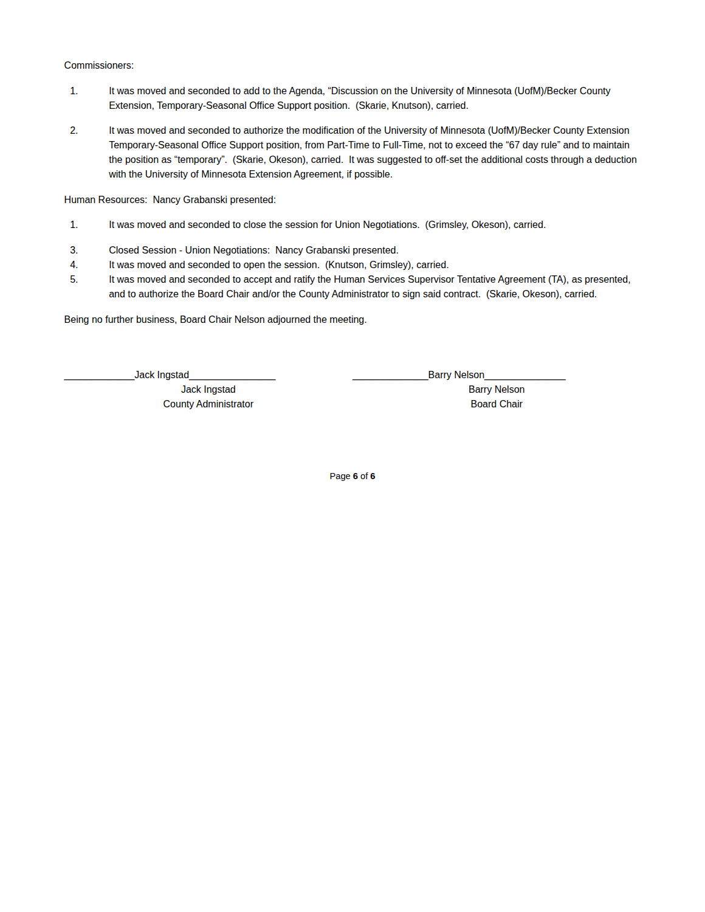Commissioners:
It was moved and seconded to add to the Agenda, “Discussion on the University of Minnesota (UofM)/Becker County Extension, Temporary-Seasonal Office Support position. (Skarie, Knutson), carried.
It was moved and seconded to authorize the modification of the University of Minnesota (UofM)/Becker County Extension Temporary-Seasonal Office Support position, from Part-Time to Full-Time, not to exceed the “67 day rule” and to maintain the position as “temporary”. (Skarie, Okeson), carried. It was suggested to off-set the additional costs through a deduction with the University of Minnesota Extension Agreement, if possible.
Human Resources: Nancy Grabanski presented:
It was moved and seconded to close the session for Union Negotiations. (Grimsley, Okeson), carried.
Closed Session - Union Negotiations: Nancy Grabanski presented.
It was moved and seconded to open the session. (Knutson, Grimsley), carried.
It was moved and seconded to accept and ratify the Human Services Supervisor Tentative Agreement (TA), as presented, and to authorize the Board Chair and/or the County Administrator to sign said contract. (Skarie, Okeson), carried.
Being no further business, Board Chair Nelson adjourned the meeting.
| _____________Jack Ingstad________________ | ______________Barry Nelson_______________ |
| Jack Ingstad | Barry Nelson |
| County Administrator | Board Chair |
Page 6 of 6